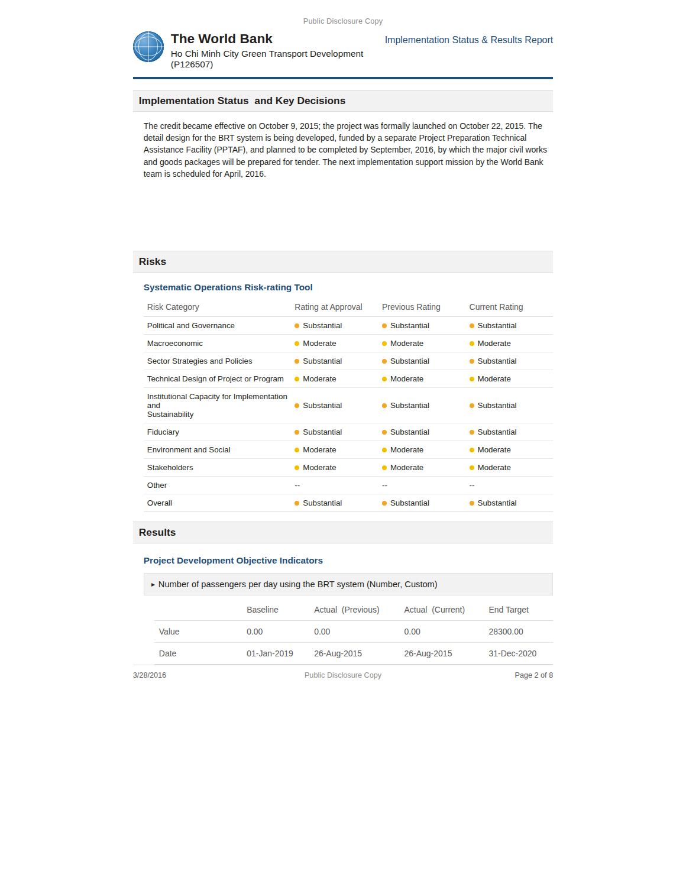Public Disclosure Copy
The World Bank
Ho Chi Minh City Green Transport Development (P126507)
Implementation Status & Results Report
Implementation Status and Key Decisions
The credit became effective on October 9, 2015; the project was formally launched on October 22, 2015. The detail design for the BRT system is being developed, funded by a separate Project Preparation Technical Assistance Facility (PPTAF), and planned to be completed by September, 2016, by which the major civil works and goods packages will be prepared for tender. The next implementation support mission by the World Bank team is scheduled for April, 2016.
Risks
Systematic Operations Risk-rating Tool
| Risk Category | Rating at Approval | Previous Rating | Current Rating |
| --- | --- | --- | --- |
| Political and Governance | Substantial | Substantial | Substantial |
| Macroeconomic | Moderate | Moderate | Moderate |
| Sector Strategies and Policies | Substantial | Substantial | Substantial |
| Technical Design of Project or Program | Moderate | Moderate | Moderate |
| Institutional Capacity for Implementation and Sustainability | Substantial | Substantial | Substantial |
| Fiduciary | Substantial | Substantial | Substantial |
| Environment and Social | Moderate | Moderate | Moderate |
| Stakeholders | Moderate | Moderate | Moderate |
| Other | -- | -- | -- |
| Overall | Substantial | Substantial | Substantial |
Results
Project Development Objective Indicators
▸Number of passengers per day using the BRT system (Number, Custom)
| | Baseline | Actual (Previous) | Actual (Current) | End Target |
| --- | --- | --- | --- | --- |
| Value | 0.00 | 0.00 | 0.00 | 28300.00 |
| Date | 01-Jan-2019 | 26-Aug-2015 | 26-Aug-2015 | 31-Dec-2020 |
3/28/2016
Public Disclosure Copy
Page 2 of 8